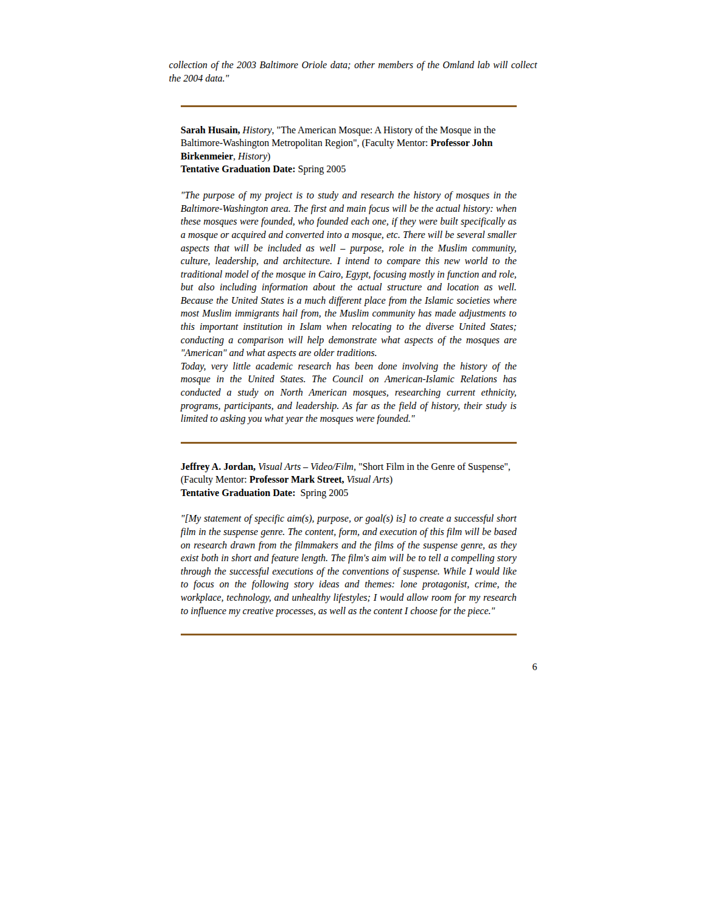collection of the 2003 Baltimore Oriole data; other members of the Omland lab will collect the 2004 data."
Sarah Husain, History, "The American Mosque: A History of the Mosque in the Baltimore-Washington Metropolitan Region", (Faculty Mentor: Professor John Birkenmeier, History)
Tentative Graduation Date: Spring 2005
"The purpose of my project is to study and research the history of mosques in the Baltimore-Washington area. The first and main focus will be the actual history: when these mosques were founded, who founded each one, if they were built specifically as a mosque or acquired and converted into a mosque, etc. There will be several smaller aspects that will be included as well – purpose, role in the Muslim community, culture, leadership, and architecture. I intend to compare this new world to the traditional model of the mosque in Cairo, Egypt, focusing mostly in function and role, but also including information about the actual structure and location as well. Because the United States is a much different place from the Islamic societies where most Muslim immigrants hail from, the Muslim community has made adjustments to this important institution in Islam when relocating to the diverse United States; conducting a comparison will help demonstrate what aspects of the mosques are "American" and what aspects are older traditions.
Today, very little academic research has been done involving the history of the mosque in the United States. The Council on American-Islamic Relations has conducted a study on North American mosques, researching current ethnicity, programs, participants, and leadership. As far as the field of history, their study is limited to asking you what year the mosques were founded."
Jeffrey A. Jordan, Visual Arts – Video/Film, "Short Film in the Genre of Suspense", (Faculty Mentor: Professor Mark Street, Visual Arts)
Tentative Graduation Date: Spring 2005
"[My statement of specific aim(s), purpose, or goal(s) is] to create a successful short film in the suspense genre. The content, form, and execution of this film will be based on research drawn from the filmmakers and the films of the suspense genre, as they exist both in short and feature length. The film's aim will be to tell a compelling story through the successful executions of the conventions of suspense. While I would like to focus on the following story ideas and themes: lone protagonist, crime, the workplace, technology, and unhealthy lifestyles; I would allow room for my research to influence my creative processes, as well as the content I choose for the piece."
6